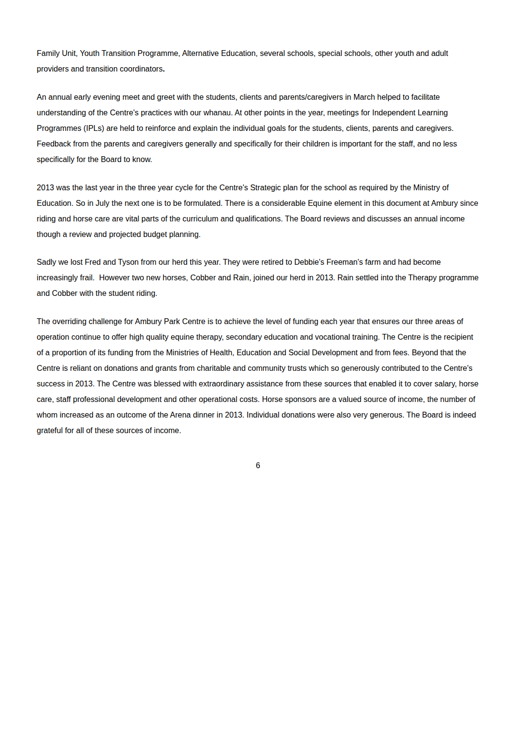Family Unit, Youth Transition Programme, Alternative Education, several schools, special schools, other youth and adult providers and transition coordinators.
An annual early evening meet and greet with the students, clients and parents/caregivers in March helped to facilitate understanding of the Centre's practices with our whanau. At other points in the year, meetings for Independent Learning Programmes (IPLs) are held to reinforce and explain the individual goals for the students, clients, parents and caregivers. Feedback from the parents and caregivers generally and specifically for their children is important for the staff, and no less specifically for the Board to know.
2013 was the last year in the three year cycle for the Centre's Strategic plan for the school as required by the Ministry of Education. So in July the next one is to be formulated. There is a considerable Equine element in this document at Ambury since riding and horse care are vital parts of the curriculum and qualifications. The Board reviews and discusses an annual income though a review and projected budget planning.
Sadly we lost Fred and Tyson from our herd this year. They were retired to Debbie's Freeman's farm and had become increasingly frail. However two new horses, Cobber and Rain, joined our herd in 2013. Rain settled into the Therapy programme and Cobber with the student riding.
The overriding challenge for Ambury Park Centre is to achieve the level of funding each year that ensures our three areas of operation continue to offer high quality equine therapy, secondary education and vocational training. The Centre is the recipient of a proportion of its funding from the Ministries of Health, Education and Social Development and from fees. Beyond that the Centre is reliant on donations and grants from charitable and community trusts which so generously contributed to the Centre's success in 2013. The Centre was blessed with extraordinary assistance from these sources that enabled it to cover salary, horse care, staff professional development and other operational costs. Horse sponsors are a valued source of income, the number of whom increased as an outcome of the Arena dinner in 2013. Individual donations were also very generous. The Board is indeed grateful for all of these sources of income.
6